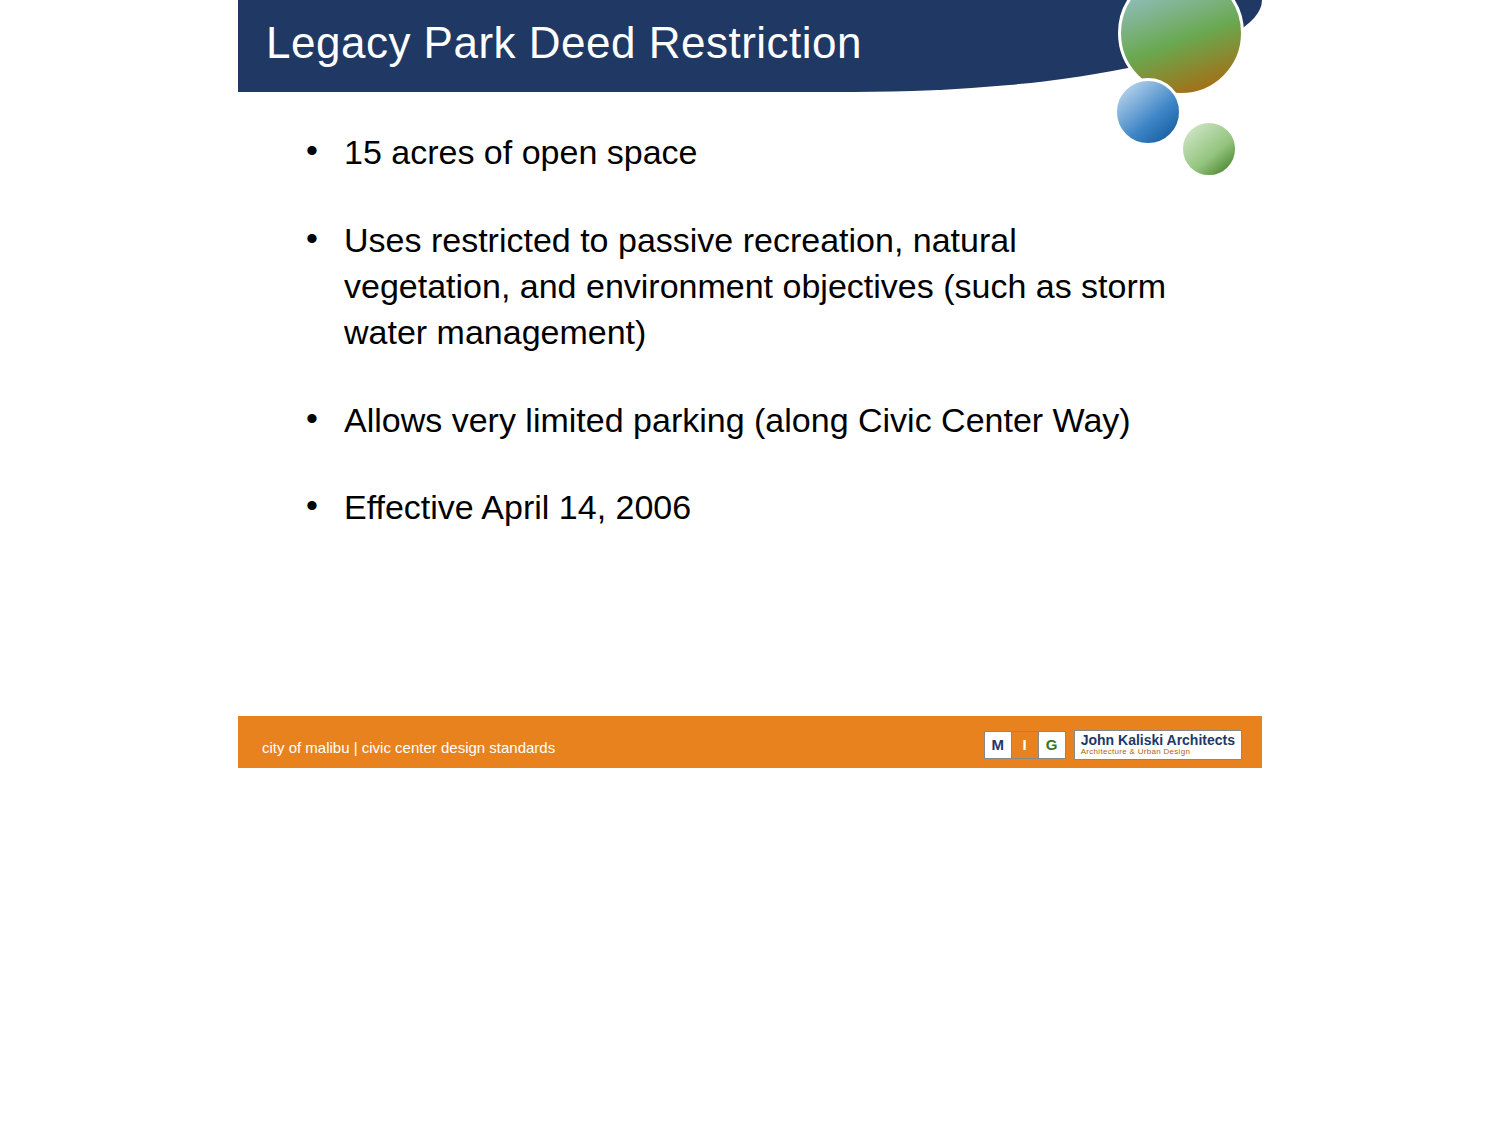Legacy Park Deed Restriction
15 acres of open space
Uses restricted to passive recreation, natural vegetation, and environment objectives (such as storm water management)
Allows very limited parking (along Civic Center Way)
Effective April 14, 2006
city of malibu | civic center design standards
MIG
John Kaliski Architects
Architecture & Urban Design